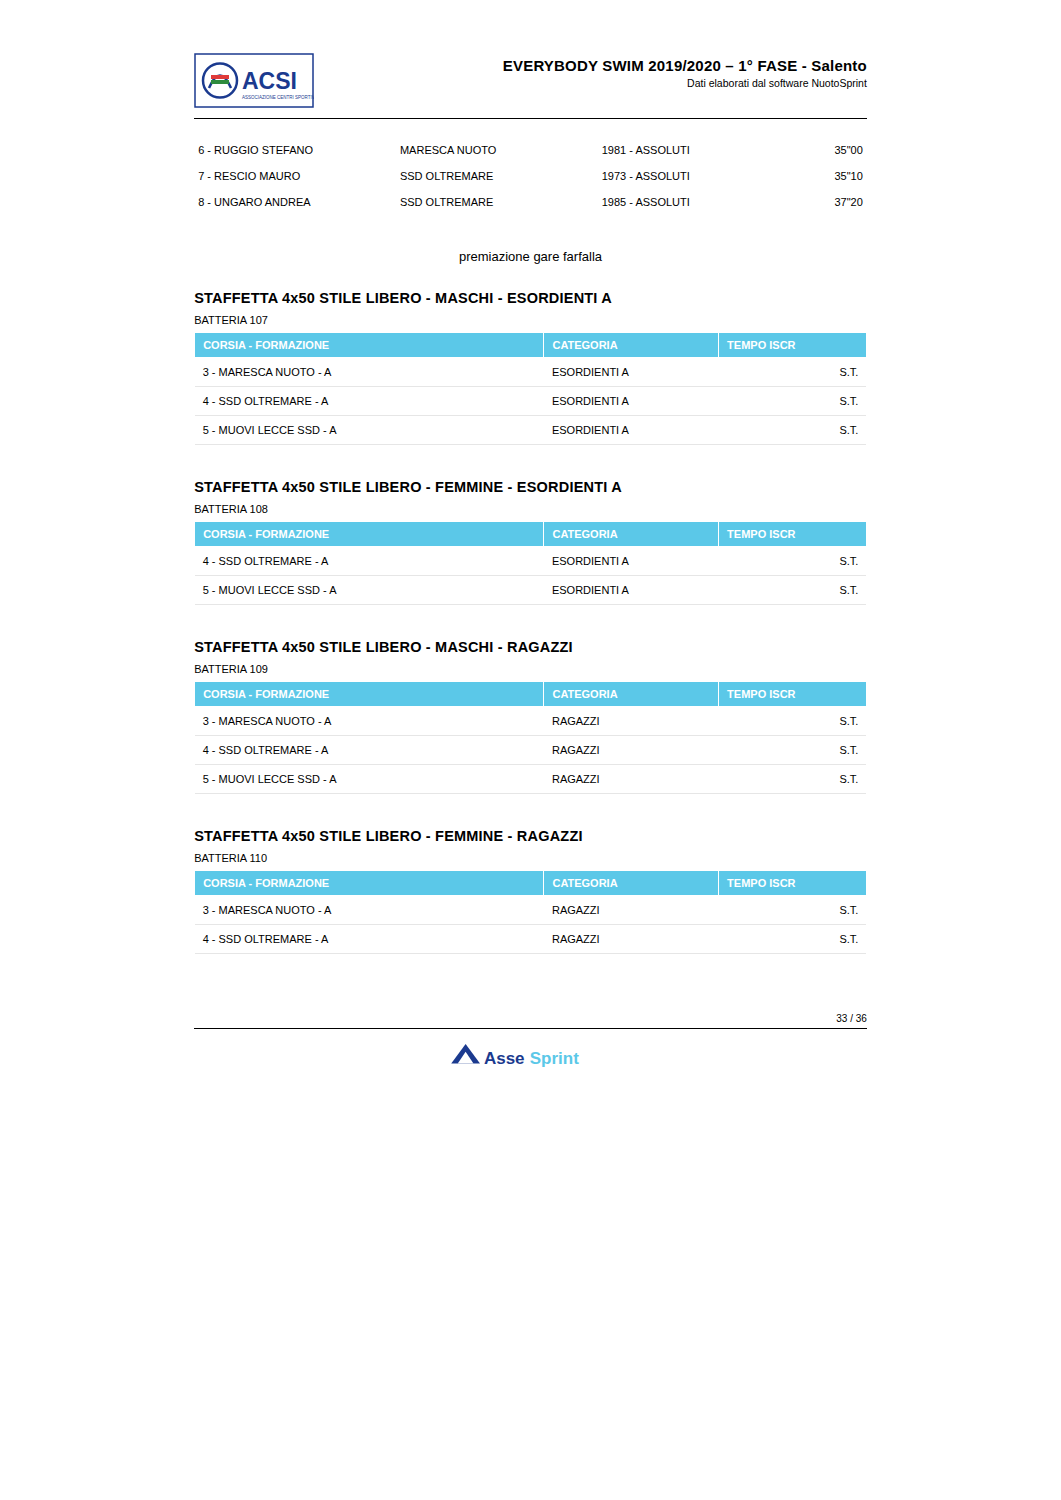ACSI ASSOCIAZIONE CENTRI SPORTIVI ITALIANI
EVERYBODY SWIM 2019/2020 – 1° FASE - Salento
Dati elaborati dal software NuotoSprint
| 6 - RUGGIO STEFANO | MARESCA NUOTO | 1981 - ASSOLUTI | 35"00 |
| 7 - RESCIO MAURO | SSD OLTREMARE | 1973 - ASSOLUTI | 35"10 |
| 8 - UNGARO ANDREA | SSD OLTREMARE | 1985 - ASSOLUTI | 37"20 |
premiazione gare farfalla
STAFFETTA 4x50 STILE LIBERO - MASCHI - ESORDIENTI A
BATTERIA 107
| CORSIA - FORMAZIONE | CATEGORIA | TEMPO ISCR |
| --- | --- | --- |
| 3 - MARESCA NUOTO - A | ESORDIENTI A | S.T. |
| 4 - SSD OLTREMARE - A | ESORDIENTI A | S.T. |
| 5 - MUOVI LECCE SSD - A | ESORDIENTI A | S.T. |
STAFFETTA 4x50 STILE LIBERO - FEMMINE - ESORDIENTI A
BATTERIA 108
| CORSIA - FORMAZIONE | CATEGORIA | TEMPO ISCR |
| --- | --- | --- |
| 4 - SSD OLTREMARE - A | ESORDIENTI A | S.T. |
| 5 - MUOVI LECCE SSD - A | ESORDIENTI A | S.T. |
STAFFETTA 4x50 STILE LIBERO - MASCHI - RAGAZZI
BATTERIA 109
| CORSIA - FORMAZIONE | CATEGORIA | TEMPO ISCR |
| --- | --- | --- |
| 3 - MARESCA NUOTO - A | RAGAZZI | S.T. |
| 4 - SSD OLTREMARE - A | RAGAZZI | S.T. |
| 5 - MUOVI LECCE SSD - A | RAGAZZI | S.T. |
STAFFETTA 4x50 STILE LIBERO - FEMMINE - RAGAZZI
BATTERIA 110
| CORSIA - FORMAZIONE | CATEGORIA | TEMPO ISCR |
| --- | --- | --- |
| 3 - MARESCA NUOTO - A | RAGAZZI | S.T. |
| 4 - SSD OLTREMARE - A | RAGAZZI | S.T. |
33 / 36
Asse Sprint